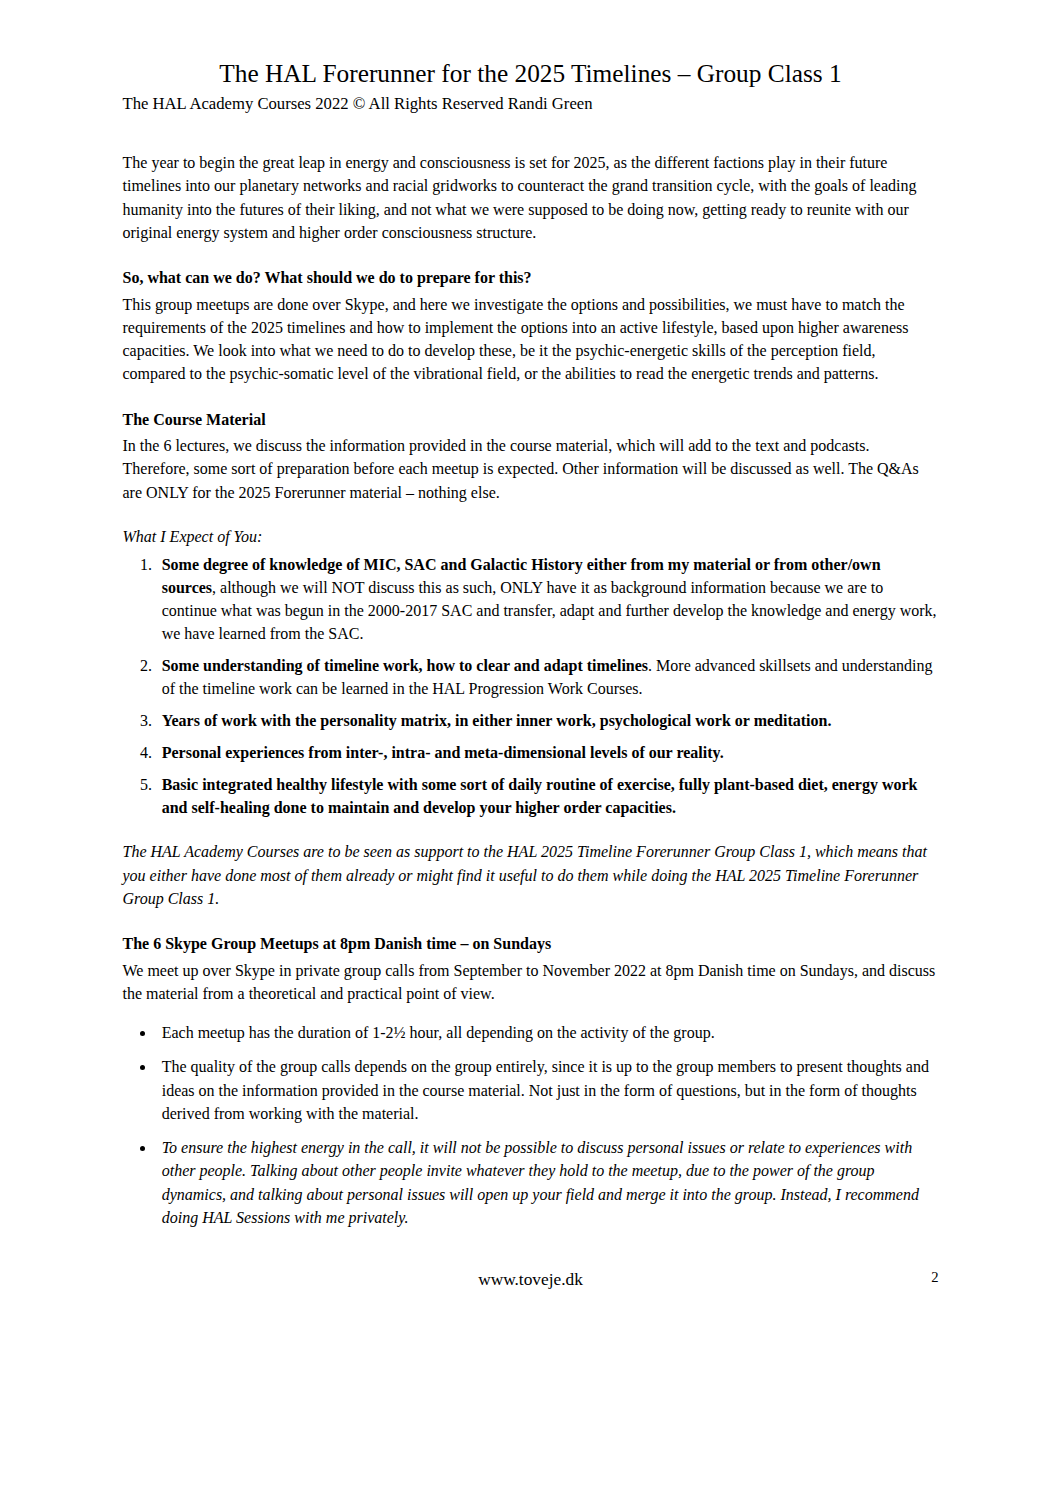The HAL Forerunner for the 2025 Timelines – Group Class 1
The HAL Academy Courses 2022 © All Rights Reserved Randi Green
The year to begin the great leap in energy and consciousness is set for 2025, as the different factions play in their future timelines into our planetary networks and racial gridworks to counteract the grand transition cycle, with the goals of leading humanity into the futures of their liking, and not what we were supposed to be doing now, getting ready to reunite with our original energy system and higher order consciousness structure.
So, what can we do? What should we do to prepare for this?
This group meetups are done over Skype, and here we investigate the options and possibilities, we must have to match the requirements of the 2025 timelines and how to implement the options into an active lifestyle, based upon higher awareness capacities. We look into what we need to do to develop these, be it the psychic-energetic skills of the perception field, compared to the psychic-somatic level of the vibrational field, or the abilities to read the energetic trends and patterns.
The Course Material
In the 6 lectures, we discuss the information provided in the course material, which will add to the text and podcasts. Therefore, some sort of preparation before each meetup is expected. Other information will be discussed as well. The Q&As are ONLY for the 2025 Forerunner material – nothing else.
What I Expect of You:
Some degree of knowledge of MIC, SAC and Galactic History either from my material or from other/own sources, although we will NOT discuss this as such, ONLY have it as background information because we are to continue what was begun in the 2000-2017 SAC and transfer, adapt and further develop the knowledge and energy work, we have learned from the SAC.
Some understanding of timeline work, how to clear and adapt timelines. More advanced skillsets and understanding of the timeline work can be learned in the HAL Progression Work Courses.
Years of work with the personality matrix, in either inner work, psychological work or meditation.
Personal experiences from inter-, intra- and meta-dimensional levels of our reality.
Basic integrated healthy lifestyle with some sort of daily routine of exercise, fully plant-based diet, energy work and self-healing done to maintain and develop your higher order capacities.
The HAL Academy Courses are to be seen as support to the HAL 2025 Timeline Forerunner Group Class 1, which means that you either have done most of them already or might find it useful to do them while doing the HAL 2025 Timeline Forerunner Group Class 1.
The 6 Skype Group Meetups at 8pm Danish time – on Sundays
We meet up over Skype in private group calls from September to November 2022 at 8pm Danish time on Sundays, and discuss the material from a theoretical and practical point of view.
Each meetup has the duration of 1-2½ hour, all depending on the activity of the group.
The quality of the group calls depends on the group entirely, since it is up to the group members to present thoughts and ideas on the information provided in the course material. Not just in the form of questions, but in the form of thoughts derived from working with the material.
To ensure the highest energy in the call, it will not be possible to discuss personal issues or relate to experiences with other people. Talking about other people invite whatever they hold to the meetup, due to the power of the group dynamics, and talking about personal issues will open up your field and merge it into the group. Instead, I recommend doing HAL Sessions with me privately.
www.toveje.dk 2